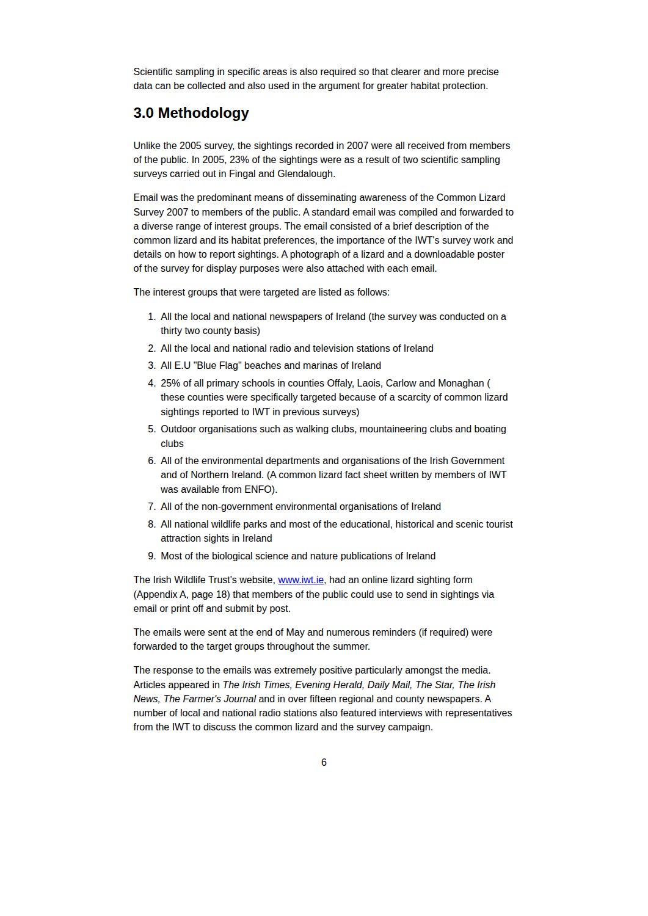Scientific sampling in specific areas is also required so that clearer and more precise data can be collected and also used in the argument for greater habitat protection.
3.0 Methodology
Unlike the 2005 survey, the sightings recorded in 2007 were all received from members of the public. In 2005, 23% of the sightings were as a result of two scientific sampling surveys carried out in Fingal and Glendalough.
Email was the predominant means of disseminating awareness of the Common Lizard Survey 2007 to members of the public. A standard email was compiled and forwarded to a diverse range of interest groups. The email consisted of a brief description of the common lizard and its habitat preferences, the importance of the IWT's survey work and details on how to report sightings. A photograph of a lizard and a downloadable poster of the survey for display purposes were also attached with each email.
The interest groups that were targeted are listed as follows:
All the local and national newspapers of Ireland (the survey was conducted on a thirty two county basis)
All the local and national radio and television stations of Ireland
All E.U "Blue Flag" beaches and marinas of Ireland
25% of all primary schools in counties Offaly, Laois, Carlow and Monaghan ( these counties were specifically targeted because of a scarcity of common lizard sightings reported to IWT in previous surveys)
Outdoor organisations such as walking clubs, mountaineering clubs and boating clubs
All of the environmental departments and organisations of the Irish Government and of Northern Ireland. (A common lizard fact sheet written by members of IWT was available from ENFO).
All of the non-government environmental organisations of Ireland
All national wildlife parks and most of the educational, historical and scenic tourist attraction sights in Ireland
Most of the biological science and nature publications of Ireland
The Irish Wildlife Trust's website, www.iwt.ie, had an online lizard sighting form (Appendix A, page 18) that members of the public could use to send in sightings via email or print off and submit by post.
The emails were sent at the end of May and numerous reminders (if required) were forwarded to the target groups throughout the summer.
The response to the emails was extremely positive particularly amongst the media. Articles appeared in The Irish Times, Evening Herald, Daily Mail, The Star, The Irish News, The Farmer's Journal and in over fifteen regional and county newspapers. A number of local and national radio stations also featured interviews with representatives from the IWT to discuss the common lizard and the survey campaign.
6